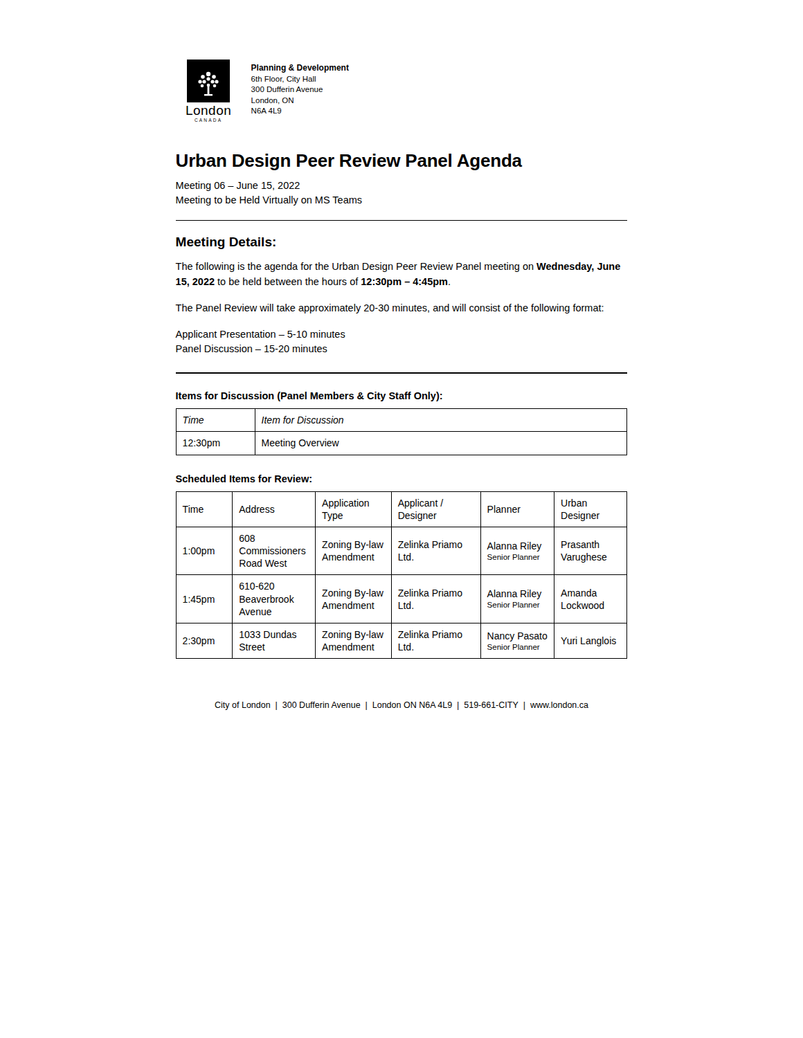London
CANADA
Planning & Development
6th Floor, City Hall
300 Dufferin Avenue
London, ON
N6A 4L9
Urban Design Peer Review Panel Agenda
Meeting 06 – June 15, 2022
Meeting to be Held Virtually on MS Teams
Meeting Details:
The following is the agenda for the Urban Design Peer Review Panel meeting on Wednesday, June 15, 2022 to be held between the hours of 12:30pm – 4:45pm.
The Panel Review will take approximately 20-30 minutes, and will consist of the following format:
Applicant Presentation – 5-10 minutes
Panel Discussion – 15-20 minutes
Items for Discussion (Panel Members & City Staff Only):
| Time | Item for Discussion |
| --- | --- |
| 12:30pm | Meeting Overview |
Scheduled Items for Review:
| Time | Address | Application Type | Applicant / Designer | Planner | Urban Designer |
| --- | --- | --- | --- | --- | --- |
| 1:00pm | 608 Commissioners Road West | Zoning By-law Amendment | Zelinka Priamo Ltd. | Alanna Riley Senior Planner | Prasanth Varughese |
| 1:45pm | 610-620 Beaverbrook Avenue | Zoning By-law Amendment | Zelinka Priamo Ltd. | Alanna Riley Senior Planner | Amanda Lockwood |
| 2:30pm | 1033 Dundas Street | Zoning By-law Amendment | Zelinka Priamo Ltd. | Nancy Pasato Senior Planner | Yuri Langlois |
City of London | 300 Dufferin Avenue | London ON N6A 4L9 | 519-661-CITY | www.london.ca